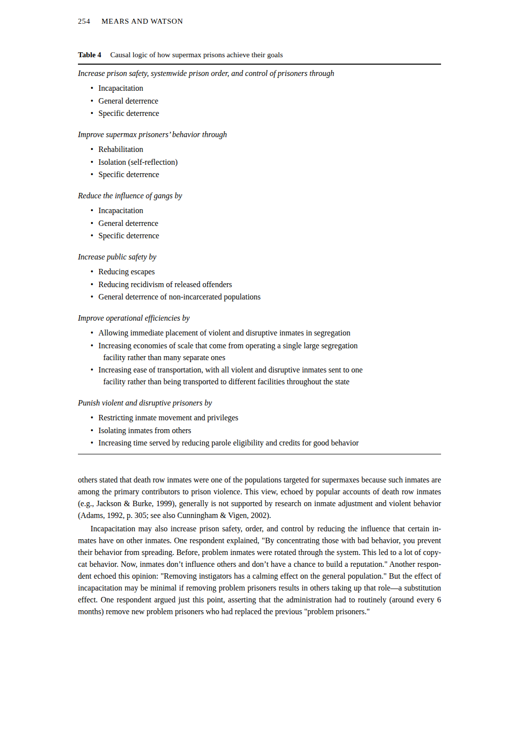254 MEARS AND WATSON
Table 4 Causal logic of how supermax prisons achieve their goals
| Causal logic |
| --- |
| Increase prison safety, systemwide prison order, and control of prisoners through |
| Incapacitation General deterrence Specific deterrence |
| Improve supermax prisoners’ behavior through |
| Rehabilitation Isolation (self-reflection) Specific deterrence |
| Reduce the influence of gangs by |
| Incapacitation General deterrence Specific deterrence |
| Increase public safety by |
| Reducing escapes Reducing recidivism of released offenders General deterrence of non-incarcerated populations |
| Improve operational efficiencies by |
| Allowing immediate placement of violent and disruptive inmates in segregation Increasing economies of scale that come from operating a single large segregation facility rather than many separate ones Increasing ease of transportation, with all violent and disruptive inmates sent to one facility rather than being transported to different facilities throughout the state |
| Punish violent and disruptive prisoners by |
| Restricting inmate movement and privileges Isolating inmates from others Increasing time served by reducing parole eligibility and credits for good behavior |
others stated that death row inmates were one of the populations targeted for supermaxes because such inmates are among the primary contributors to prison violence. This view, echoed by popular accounts of death row inmates (e.g., Jackson & Burke, 1999), generally is not supported by research on inmate adjustment and violent behavior (Adams, 1992, p. 305; see also Cunningham & Vigen, 2002).
Incapacitation may also increase prison safety, order, and control by reducing the influence that certain inmates have on other inmates. One respondent explained, "By concentrating those with bad behavior, you prevent their behavior from spreading. Before, problem inmates were rotated through the system. This led to a lot of copycat behavior. Now, inmates don’t influence others and don’t have a chance to build a reputation." Another respondent echoed this opinion: "Removing instigators has a calming effect on the general population." But the effect of incapacitation may be minimal if removing problem prisoners results in others taking up that role—a substitution effect. One respondent argued just this point, asserting that the administration had to routinely (around every 6 months) remove new problem prisoners who had replaced the previous "problem prisoners."